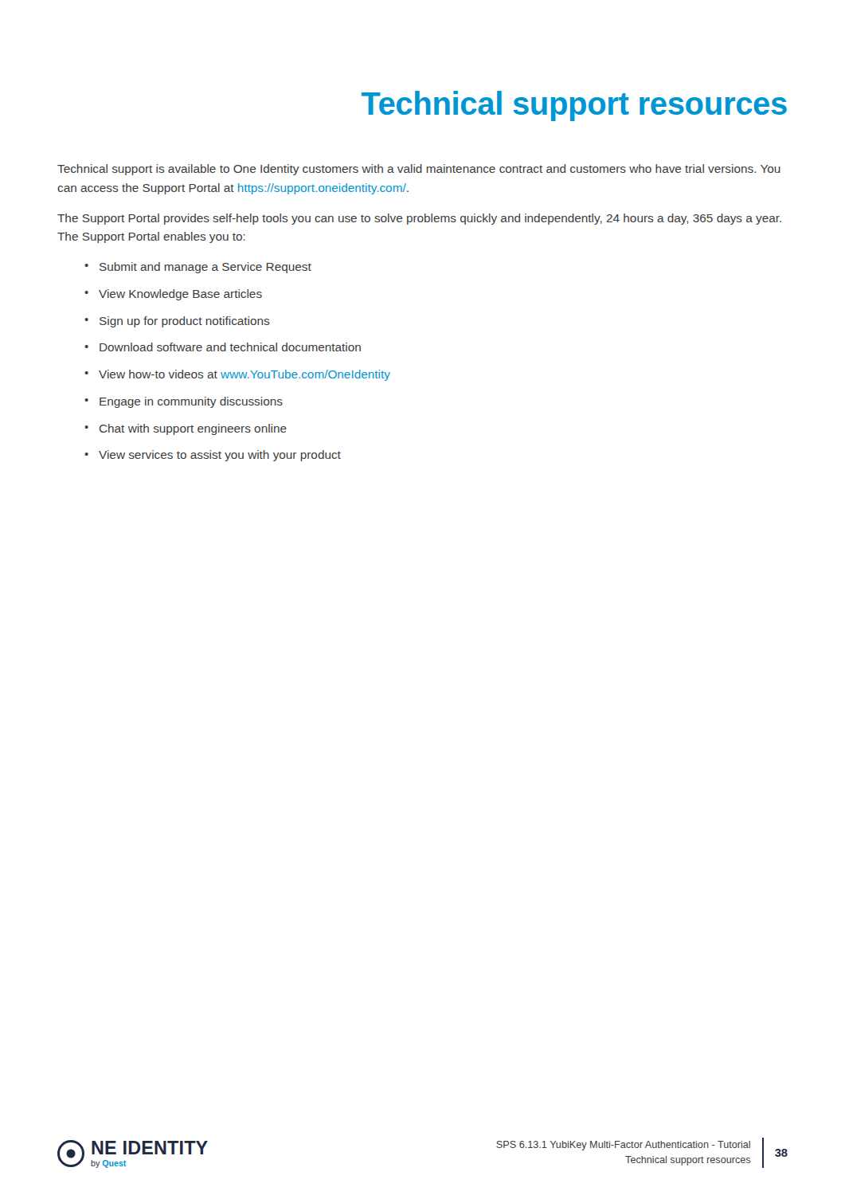Technical support resources
Technical support is available to One Identity customers with a valid maintenance contract and customers who have trial versions. You can access the Support Portal at https://support.oneidentity.com/.
The Support Portal provides self-help tools you can use to solve problems quickly and independently, 24 hours a day, 365 days a year. The Support Portal enables you to:
Submit and manage a Service Request
View Knowledge Base articles
Sign up for product notifications
Download software and technical documentation
View how-to videos at www.YouTube.com/OneIdentity
Engage in community discussions
Chat with support engineers online
View services to assist you with your product
NE IDENTITY
by Quest
SPS 6.13.1 YubiKey Multi-Factor Authentication - Tutorial
Technical support resources
38